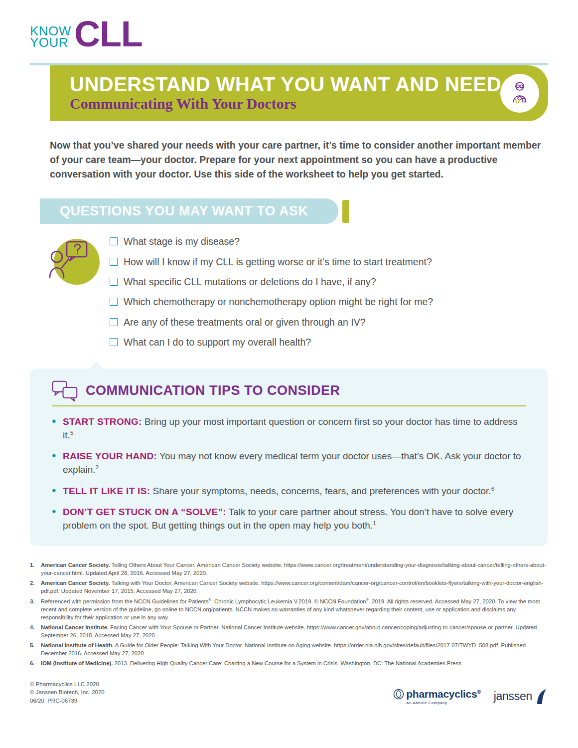KNOW YOUR
CLL
UNDERSTAND WHAT YOU WANT AND NEED
Communicating With Your Doctors
Now that you’ve shared your needs with your care partner, it’s time to consider another important member of your care team—your doctor. Prepare for your next appointment so you can have a productive conversation with your doctor. Use this side of the worksheet to help you get started.
QUESTIONS YOU MAY WANT TO ASK
What stage is my disease?
How will I know if my CLL is getting worse or it’s time to start treatment?
What specific CLL mutations or deletions do I have, if any?
Which chemotherapy or nonchemotherapy option might be right for me?
Are any of these treatments oral or given through an IV?
What can I do to support my overall health?
COMMUNICATION TIPS TO CONSIDER
Start strong: Bring up your most important question or concern first so your doctor has time to address it.5
Raise your hand: You may not know every medical term your doctor uses—that’s OK. Ask your doctor to explain.2
Tell it like it is: Share your symptoms, needs, concerns, fears, and preferences with your doctor.6
Don’t get stuck on a “solve”: Talk to your care partner about stress. You don’t have to solve every problem on the spot. But getting things out in the open may help you both.1
American Cancer Society. Telling Others About Your Cancer. American Cancer Society website. https://www.cancer.org/treatment/understanding-your-diagnosis/talking-about-cancer/telling-others-about-your-cancer.html. Updated April 28, 2016. Accessed May 27, 2020.
American Cancer Society. Talking with Your Doctor. American Cancer Society website. https://www.cancer.org/content/dam/cancer-org/cancer-control/en/booklets-flyers/talking-with-your-doctor-english-pdf.pdf. Updated November 17, 2015. Accessed May 27, 2020.
Referenced with permission from the NCCN Guidelines for Patients®: Chronic Lymphocytic Leukemia V.2019. © NCCN Foundation®. 2019. All rights reserved. Accessed May 27, 2020. To view the most recent and complete version of the guideline, go online to NCCN.org/patients. NCCN makes no warranties of any kind whatsoever regarding their content, use or application and disclaims any responsibility for their application or use in any way.
National Cancer Institute. Facing Cancer with Your Spouse or Partner. National Cancer Institute website. https://www.cancer.gov/about-cancer/coping/adjusting-to-cancer/spouse-or-partner. Updated September 26, 2018. Accessed May 27, 2020.
National Institute of Health. A Guide for Older People: Talking With Your Doctor. National Institute on Aging website. https://order.nia.nih.gov/sites/default/files/2017-07/TWYD_508.pdf. Published December 2016. Accessed May 27, 2020.
IOM (Institute of Medicine). 2013. Delivering High-Quality Cancer Care: Charting a New Course for a System in Crisis. Washington, DC: The National Academies Press.
© Pharmacyclics LLC 2020
© Janssen Biotech, Inc. 2020
06/20 PRC-06739
pharmacyclics®
An AbbVie Company
janssen